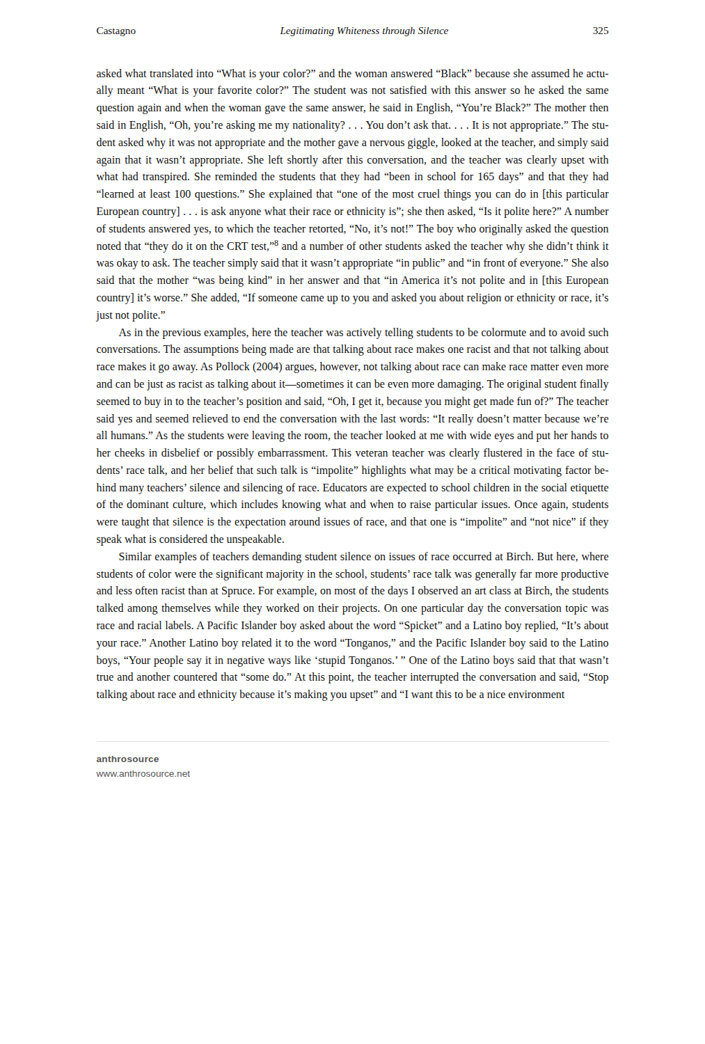Castagno Legitimating Whiteness through Silence 325
asked what translated into “What is your color?” and the woman answered “Black” because she assumed he actually meant “What is your favorite color?” The student was not satisfied with this answer so he asked the same question again and when the woman gave the same answer, he said in English, “You’re Black?” The mother then said in English, “Oh, you’re asking me my nationality? . . . You don’t ask that. . . . It is not appropriate.” The student asked why it was not appropriate and the mother gave a nervous giggle, looked at the teacher, and simply said again that it wasn’t appropriate. She left shortly after this conversation, and the teacher was clearly upset with what had transpired. She reminded the students that they had “been in school for 165 days” and that they had “learned at least 100 questions.” She explained that “one of the most cruel things you can do in [this particular European country] . . . is ask anyone what their race or ethnicity is”; she then asked, “Is it polite here?” A number of students answered yes, to which the teacher retorted, “No, it’s not!” The boy who originally asked the question noted that “they do it on the CRT test,”8 and a number of other students asked the teacher why she didn’t think it was okay to ask. The teacher simply said that it wasn’t appropriate “in public” and “in front of everyone.” She also said that the mother “was being kind” in her answer and that “in America it’s not polite and in [this European country] it’s worse.” She added, “If someone came up to you and asked you about religion or ethnicity or race, it’s just not polite.”
As in the previous examples, here the teacher was actively telling students to be colormute and to avoid such conversations. The assumptions being made are that talking about race makes one racist and that not talking about race makes it go away. As Pollock (2004) argues, however, not talking about race can make race matter even more and can be just as racist as talking about it—sometimes it can be even more damaging. The original student finally seemed to buy in to the teacher’s position and said, “Oh, I get it, because you might get made fun of?” The teacher said yes and seemed relieved to end the conversation with the last words: “It really doesn’t matter because we’re all humans.” As the students were leaving the room, the teacher looked at me with wide eyes and put her hands to her cheeks in disbelief or possibly embarrassment. This veteran teacher was clearly flustered in the face of students’ race talk, and her belief that such talk is “impolite” highlights what may be a critical motivating factor behind many teachers’ silence and silencing of race. Educators are expected to school children in the social etiquette of the dominant culture, which includes knowing what and when to raise particular issues. Once again, students were taught that silence is the expectation around issues of race, and that one is “impolite” and “not nice” if they speak what is considered the unspeakable.
Similar examples of teachers demanding student silence on issues of race occurred at Birch. But here, where students of color were the significant majority in the school, students’ race talk was generally far more productive and less often racist than at Spruce. For example, on most of the days I observed an art class at Birch, the students talked among themselves while they worked on their projects. On one particular day the conversation topic was race and racial labels. A Pacific Islander boy asked about the word “Spicket” and a Latino boy replied, “It’s about your race.” Another Latino boy related it to the word “Tonganos,” and the Pacific Islander boy said to the Latino boys, “Your people say it in negative ways like ‘stupid Tonganos.’ ” One of the Latino boys said that that wasn’t true and another countered that “some do.” At this point, the teacher interrupted the conversation and said, “Stop talking about race and ethnicity because it’s making you upset” and “I want this to be a nice environment
anthrosource www.anthrosource.net